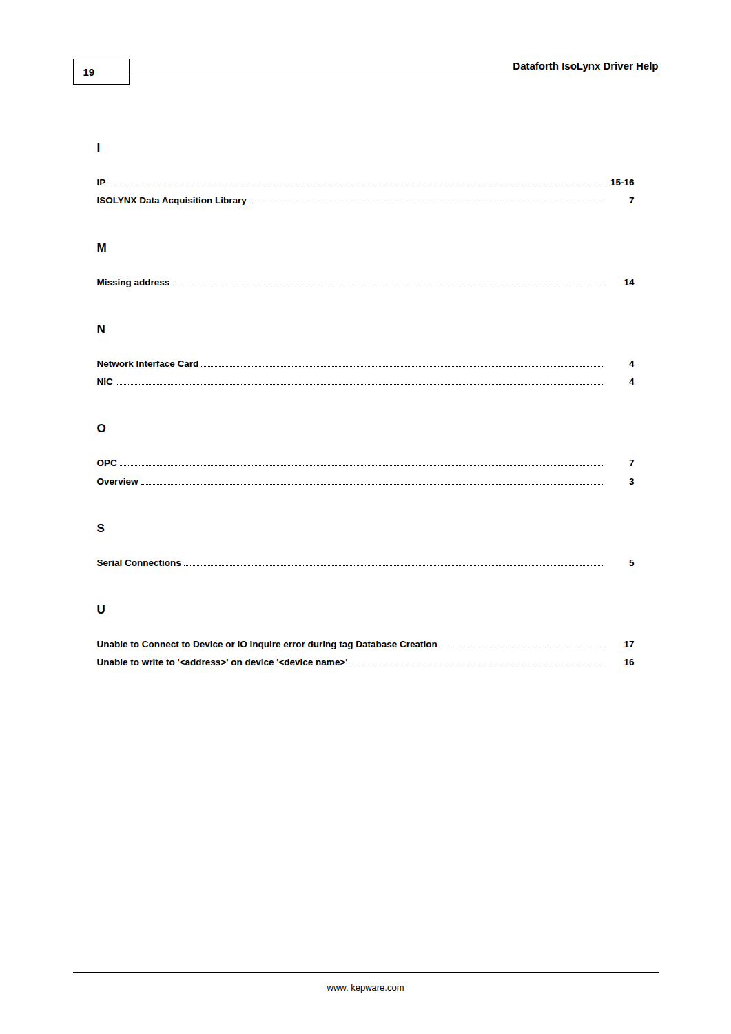19
Dataforth IsoLynx Driver Help
I
IP 15-16
ISOLYNX Data Acquisition Library 7
M
Missing address 14
N
Network Interface Card 4
NIC 4
O
OPC 7
Overview 3
S
Serial Connections 5
U
Unable to Connect to Device or IO Inquire error during tag Database Creation 17
Unable to write to '<address>' on device '<device name>' 16
www. kepware.com